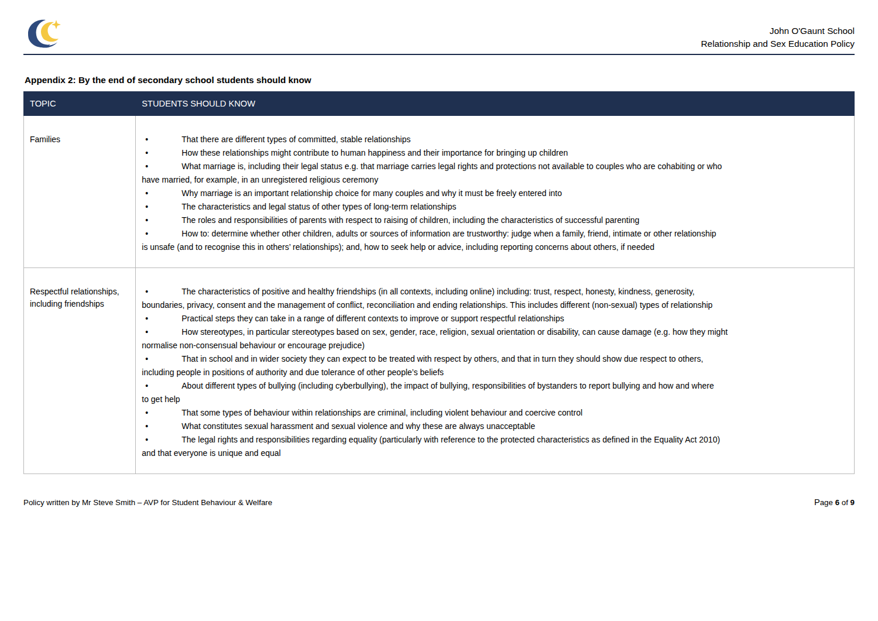John O'Gaunt School
Relationship and Sex Education Policy
Appendix 2: By the end of secondary school students should know
| TOPIC | STUDENTS SHOULD KNOW |
| --- | --- |
| Families | • That there are different types of committed, stable relationships • How these relationships might contribute to human happiness and their importance for bringing up children • What marriage is, including their legal status e.g. that marriage carries legal rights and protections not available to couples who are cohabiting or who have married, for example, in an unregistered religious ceremony • Why marriage is an important relationship choice for many couples and why it must be freely entered into • The characteristics and legal status of other types of long-term relationships • The roles and responsibilities of parents with respect to raising of children, including the characteristics of successful parenting • How to: determine whether other children, adults or sources of information are trustworthy: judge when a family, friend, intimate or other relationship is unsafe (and to recognise this in others’ relationships); and, how to seek help or advice, including reporting concerns about others, if needed |
| Respectful relationships, including friendships | • The characteristics of positive and healthy friendships (in all contexts, including online) including: trust, respect, honesty, kindness, generosity, boundaries, privacy, consent and the management of conflict, reconciliation and ending relationships. This includes different (non-sexual) types of relationship • Practical steps they can take in a range of different contexts to improve or support respectful relationships • How stereotypes, in particular stereotypes based on sex, gender, race, religion, sexual orientation or disability, can cause damage (e.g. how they might normalise non-consensual behaviour or encourage prejudice) • That in school and in wider society they can expect to be treated with respect by others, and that in turn they should show due respect to others, including people in positions of authority and due tolerance of other people’s beliefs • About different types of bullying (including cyberbullying), the impact of bullying, responsibilities of bystanders to report bullying and how and where to get help • That some types of behaviour within relationships are criminal, including violent behaviour and coercive control • What constitutes sexual harassment and sexual violence and why these are always unacceptable • The legal rights and responsibilities regarding equality (particularly with reference to the protected characteristics as defined in the Equality Act 2010) and that everyone is unique and equal |
Policy written by Mr Steve Smith – AVP for Student Behaviour & Welfare
Page 6 of 9